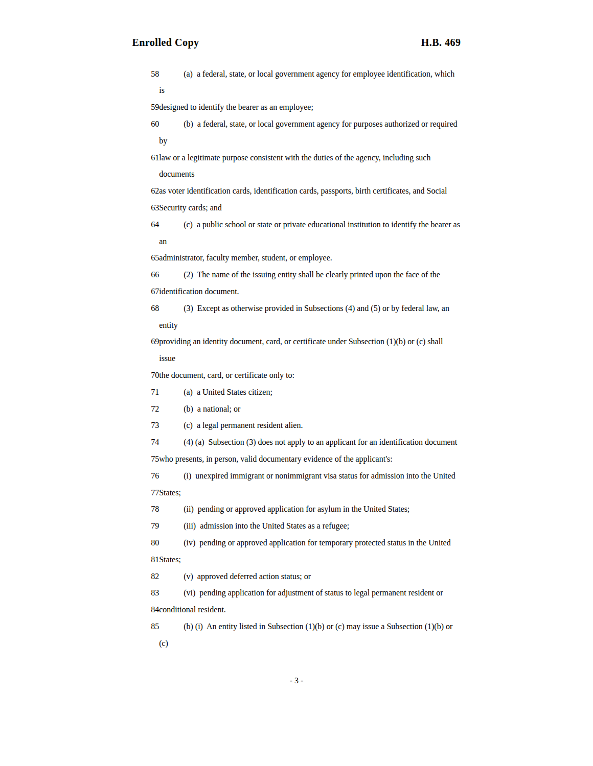Enrolled Copy H.B. 469
| 58 | (a) a federal, state, or local government agency for employee identification, which is |
| 59 | designed to identify the bearer as an employee; |
| 60 | (b) a federal, state, or local government agency for purposes authorized or required by |
| 61 | law or a legitimate purpose consistent with the duties of the agency, including such documents |
| 62 | as voter identification cards, identification cards, passports, birth certificates, and Social |
| 63 | Security cards; and |
| 64 | (c) a public school or state or private educational institution to identify the bearer as an |
| 65 | administrator, faculty member, student, or employee. |
| 66 | (2) The name of the issuing entity shall be clearly printed upon the face of the |
| 67 | identification document. |
| 68 | (3) Except as otherwise provided in Subsections (4) and (5) or by federal law, an entity |
| 69 | providing an identity document, card, or certificate under Subsection (1)(b) or (c) shall issue |
| 70 | the document, card, or certificate only to: |
| 71 | (a) a United States citizen; |
| 72 | (b) a national; or |
| 73 | (c) a legal permanent resident alien. |
| 74 | (4) (a) Subsection (3) does not apply to an applicant for an identification document |
| 75 | who presents, in person, valid documentary evidence of the applicant's: |
| 76 | (i) unexpired immigrant or nonimmigrant visa status for admission into the United |
| 77 | States; |
| 78 | (ii) pending or approved application for asylum in the United States; |
| 79 | (iii) admission into the United States as a refugee; |
| 80 | (iv) pending or approved application for temporary protected status in the United |
| 81 | States; |
| 82 | (v) approved deferred action status; or |
| 83 | (vi) pending application for adjustment of status to legal permanent resident or |
| 84 | conditional resident. |
| 85 | (b) (i) An entity listed in Subsection (1)(b) or (c) may issue a Subsection (1)(b) or (c) |
- 3 -